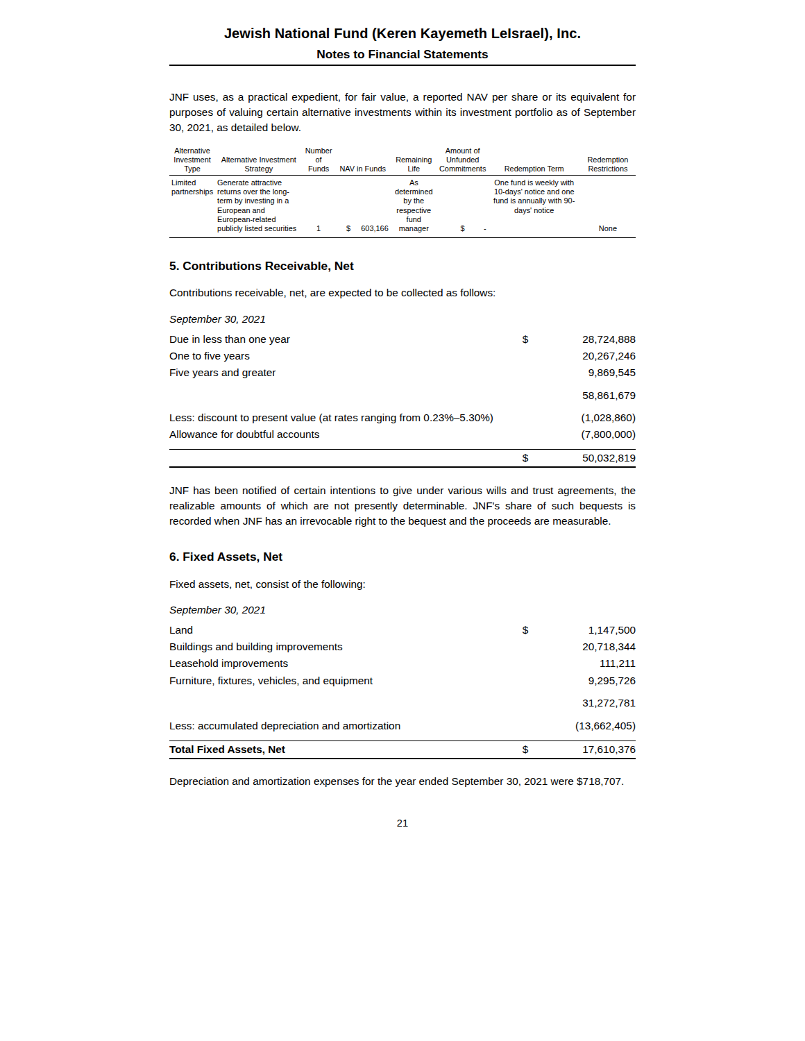Jewish National Fund (Keren Kayemeth LeIsrael), Inc.
Notes to Financial Statements
JNF uses, as a practical expedient, for fair value, a reported NAV per share or its equivalent for purposes of valuing certain alternative investments within its investment portfolio as of September 30, 2021, as detailed below.
| Alternative Investment Type | Alternative Investment Strategy | Number of Funds | NAV in Funds | Remaining Life | Amount of Unfunded Commitments | Redemption Term | Redemption Restrictions |
| --- | --- | --- | --- | --- | --- | --- | --- |
| Limited partnerships | Generate attractive returns over the long-term by investing in a European and European-related publicly listed securities | 1 | $ 603,166 | As determined by the respective fund manager | $ - | One fund is weekly with 10-days' notice and one fund is annually with 90-days' notice | None |
5. Contributions Receivable, Net
Contributions receivable, net, are expected to be collected as follows:
September 30, 2021
| Due in less than one year | $ | 28,724,888 |
| One to five years | | 20,267,246 |
| Five years and greater | | 9,869,545 |
| | | 58,861,679 |
| Less: discount to present value (at rates ranging from 0.23%–5.30%) | | (1,028,860) |
| Allowance for doubtful accounts | | (7,800,000) |
| | $ | 50,032,819 |
JNF has been notified of certain intentions to give under various wills and trust agreements, the realizable amounts of which are not presently determinable. JNF's share of such bequests is recorded when JNF has an irrevocable right to the bequest and the proceeds are measurable.
6. Fixed Assets, Net
Fixed assets, net, consist of the following:
September 30, 2021
| Land | $ | 1,147,500 |
| Buildings and building improvements | | 20,718,344 |
| Leasehold improvements | | 111,211 |
| Furniture, fixtures, vehicles, and equipment | | 9,295,726 |
| | | 31,272,781 |
| Less: accumulated depreciation and amortization | | (13,662,405) |
| Total Fixed Assets, Net | $ | 17,610,376 |
Depreciation and amortization expenses for the year ended September 30, 2021 were $718,707.
21